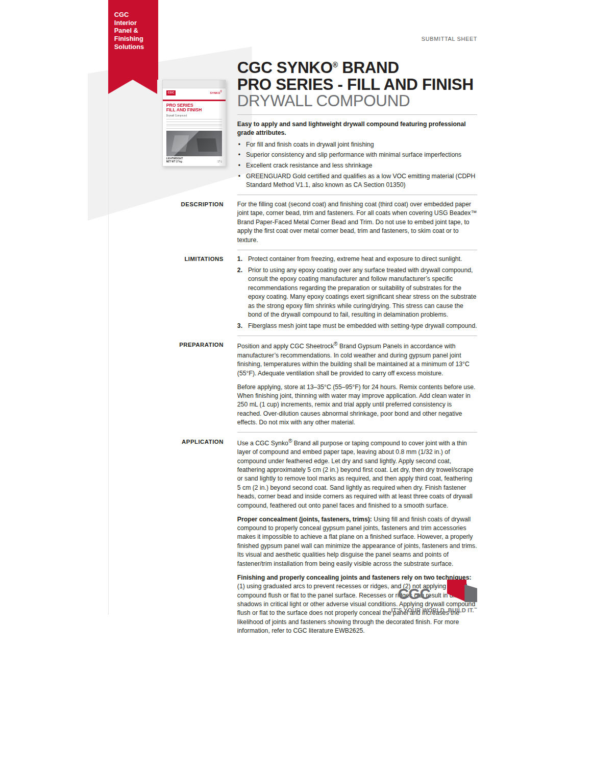CGC
Interior
Panel &
Finishing
Solutions
Submittal Sheet
CGC
SYNKO®
PRO SERIES
FILL AND FINISH
Drywall Compound
LIGHTWEIGHT
NET WT 17 kg
17 L
CGC SYNKO® BRAND
PRO SERIES - FILL AND FINISH
DRYWALL COMPOUND
Easy to apply and sand lightweight drywall compound featuring professional grade attributes.
For fill and finish coats in drywall joint finishing
Superior consistency and slip performance with minimal surface imperfections
Excellent crack resistance and less shrinkage
GREENGUARD Gold certified and qualifies as a low VOC emitting material (CDPH Standard Method V1.1, also known as CA Section 01350)
Description
For the filling coat (second coat) and finishing coat (third coat) over embedded paper joint tape, corner bead, trim and fasteners. For all coats when covering USG Beadex™ Brand Paper-Faced Metal Corner Bead and Trim. Do not use to embed joint tape, to apply the first coat over metal corner bead, trim and fasteners, to skim coat or to texture.
Limitations
Protect container from freezing, extreme heat and exposure to direct sunlight.
Prior to using any epoxy coating over any surface treated with drywall compound, consult the epoxy coating manufacturer and follow manufacturer’s specific recommendations regarding the preparation or suitability of substrates for the epoxy coating. Many epoxy coatings exert significant shear stress on the substrate as the strong epoxy film shrinks while curing/drying. This stress can cause the bond of the drywall compound to fail, resulting in delamination problems.
Fiberglass mesh joint tape must be embedded with setting-type drywall compound.
Preparation
Position and apply CGC Sheetrock® Brand Gypsum Panels in accordance with manufacturer’s recommendations. In cold weather and during gypsum panel joint finishing, temperatures within the building shall be maintained at a minimum of 13°C (55°F). Adequate ventilation shall be provided to carry off excess moisture.
Before applying, store at 13–35°C (55–95°F) for 24 hours. Remix contents before use. When finishing joint, thinning with water may improve application. Add clean water in 250 mL (1 cup) increments, remix and trial apply until preferred consistency is reached. Over-dilution causes abnormal shrinkage, poor bond and other negative effects. Do not mix with any other material.
Application
Use a CGC Synko® Brand all purpose or taping compound to cover joint with a thin layer of compound and embed paper tape, leaving about 0.8 mm (1/32 in.) of compound under feathered edge. Let dry and sand lightly. Apply second coat, feathering approximately 5 cm (2 in.) beyond first coat. Let dry, then dry trowel/scrape or sand lightly to remove tool marks as required, and then apply third coat, feathering 5 cm (2 in.) beyond second coat. Sand lightly as required when dry. Finish fastener heads, corner bead and inside corners as required with at least three coats of drywall compound, feathered out onto panel faces and finished to a smooth surface.
Proper concealment (joints, fasteners, trims): Using fill and finish coats of drywall compound to properly conceal gypsum panel joints, fasteners and trim accessories makes it impossible to achieve a flat plane on a finished surface. However, a properly finished gypsum panel wall can minimize the appearance of joints, fasteners and trims. Its visual and aesthetic qualities help disguise the panel seams and points of fastener/trim installation from being easily visible across the substrate surface.
Finishing and properly concealing joints and fasteners rely on two techniques: (1) using graduated arcs to prevent recesses or ridges, and (2) not applying drywall compound flush or flat to the panel surface. Recesses or ridges can result in distinct shadows in critical light or other adverse visual conditions. Applying drywall compound flush or flat to the surface does not properly conceal the panel and increases the likelihood of joints and fasteners showing through the decorated finish. For more information, refer to CGC literature EWB2625.
CGC
IT’S YOUR WORLD. BUILD IT.™